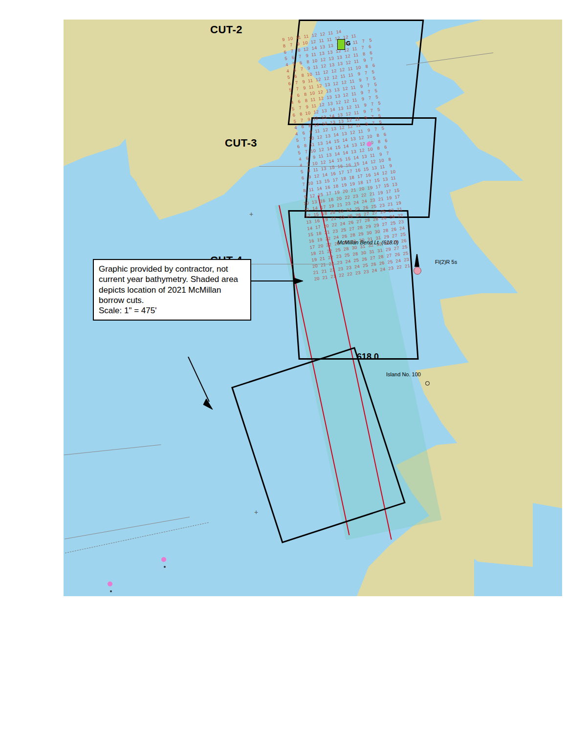9 10 11 11 12 12 11 14 8 7 9 10 12 11 11 12 12 11 6 7 8 12 14 13 13 12 12 11 7 5 5 6 7 9 11 13 13 12 12 11 7 6 4 5 6 8 10 12 13 13 12 11 8 6 4 5 7 9 11 12 13 13 12 11 9 7 5 6 8 10 11 12 12 12 11 10 8 6 6 7 9 11 12 12 12 11 11 9 7 5 5 7 9 11 12 13 12 12 11 9 7 5 4 6 8 10 12 13 13 12 11 9 7 5 4 6 8 11 12 13 13 12 11 9 7 5 5 7 9 11 12 13 12 12 11 9 7 5 6 8 10 12 13 14 13 12 11 9 7 5 5 7 9 11 13 14 13 12 11 9 7 5 4 6 8 11 12 13 13 12 11 9 7 5 4 6 9 11 12 13 12 12 11 9 7 5 5 7 10 12 13 14 13 12 11 9 7 5 6 8 11 13 14 15 14 13 12 10 8 6 5 7 10 12 14 15 14 13 12 10 8 6 4 6 9 11 13 14 14 13 12 10 8 6 4 7 10 12 14 15 15 14 13 11 9 7 5 8 11 13 15 16 16 15 14 12 10 8 6 9 12 14 16 17 17 16 15 13 11 9 7 10 13 15 17 18 18 17 16 14 12 10 8 11 14 16 18 19 19 18 17 15 13 11 9 12 15 17 19 20 21 20 19 17 15 13 10 13 16 18 20 22 23 22 21 19 17 15 11 14 17 19 21 23 24 24 23 21 19 17 12 15 18 20 22 24 25 26 25 23 21 19 13 16 19 21 23 25 26 27 27 25 23 21 14 17 20 22 24 26 27 28 28 26 24 22 15 18 21 23 25 27 28 29 29 27 25 23 16 19 22 24 26 28 29 30 30 28 26 24 17 20 22 25 27 29 30 31 31 29 27 25 18 21 22 25 28 30 31 32 32 30 28 26 19 21 22 23 25 28 30 31 31 29 27 25 20 21 22 23 24 25 26 27 28 27 26 25 21 21 22 23 23 24 25 26 26 25 24 23 20 21 21 22 22 23 23 24 24 23 22 21
CUT-2
CUT-3
CUT-4
McMillan Bend Lt. (618.0)
618.0
Island No. 100
Fl(2)R 5s
G
+
+
Graphic provided by contractor, not current year bathymetry. Shaded area depicts location of 2021 McMillan borrow cuts.
Scale: 1" = 475'